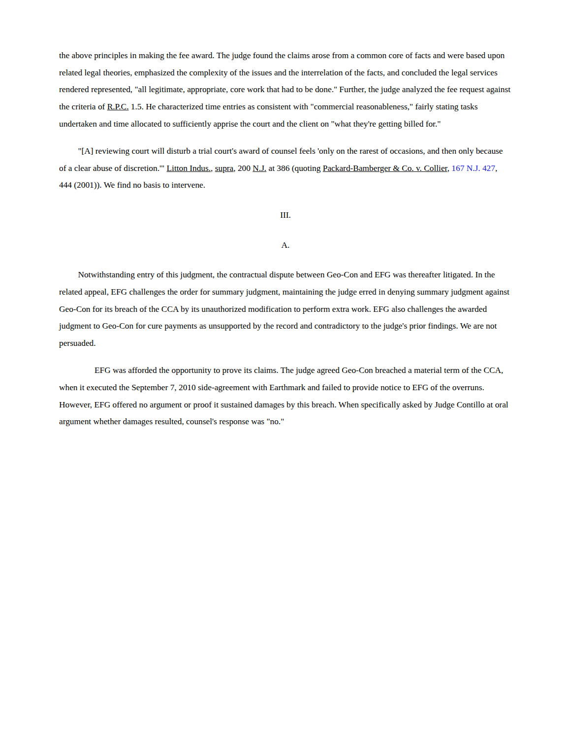the above principles in making the fee award. The judge found the claims arose from a common core of facts and were based upon related legal theories, emphasized the complexity of the issues and the interrelation of the facts, and concluded the legal services rendered represented, "all legitimate, appropriate, core work that had to be done." Further, the judge analyzed the fee request against the criteria of R.P.C. 1.5. He characterized time entries as consistent with "commercial reasonableness," fairly stating tasks undertaken and time allocated to sufficiently apprise the court and the client on "what they're getting billed for."
"[A] reviewing court will disturb a trial court's award of counsel feels 'only on the rarest of occasions, and then only because of a clear abuse of discretion.'" Litton Indus., supra, 200 N.J. at 386 (quoting Packard-Bamberger & Co. v. Collier, 167 N.J. 427, 444 (2001)). We find no basis to intervene.
III.
A.
Notwithstanding entry of this judgment, the contractual dispute between Geo-Con and EFG was thereafter litigated. In the related appeal, EFG challenges the order for summary judgment, maintaining the judge erred in denying summary judgment against Geo-Con for its breach of the CCA by its unauthorized modification to perform extra work. EFG also challenges the awarded judgment to Geo-Con for cure payments as unsupported by the record and contradictory to the judge's prior findings. We are not persuaded.
EFG was afforded the opportunity to prove its claims. The judge agreed Geo-Con breached a material term of the CCA, when it executed the September 7, 2010 side-agreement with Earthmark and failed to provide notice to EFG of the overruns. However, EFG offered no argument or proof it sustained damages by this breach. When specifically asked by Judge Contillo at oral argument whether damages resulted, counsel's response was "no."